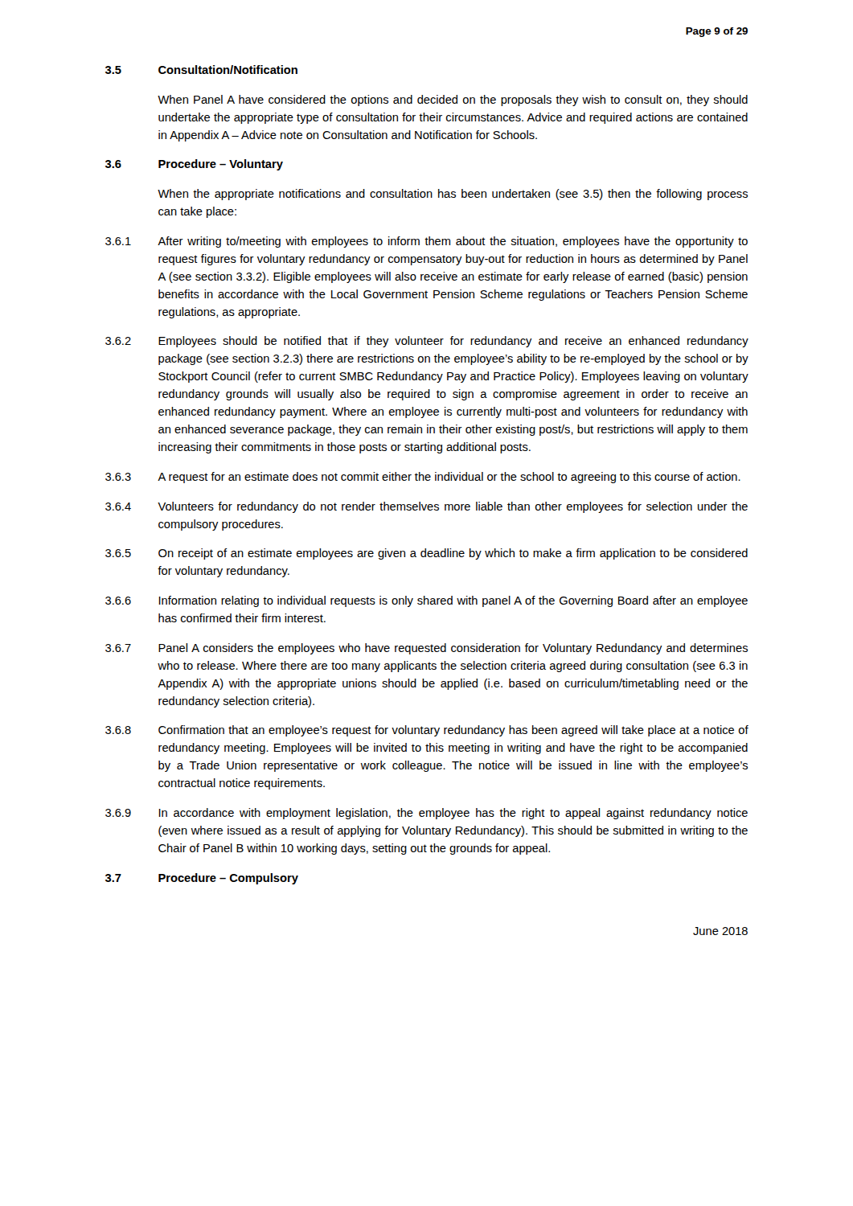Page 9 of 29
3.5
Consultation/Notification
When Panel A have considered the options and decided on the proposals they wish to consult on, they should undertake the appropriate type of consultation for their circumstances. Advice and required actions are contained in Appendix A – Advice note on Consultation and Notification for Schools.
3.6
Procedure – Voluntary
When the appropriate notifications and consultation has been undertaken (see 3.5) then the following process can take place:
3.6.1
After writing to/meeting with employees to inform them about the situation, employees have the opportunity to request figures for voluntary redundancy or compensatory buy-out for reduction in hours as determined by Panel A (see section 3.3.2). Eligible employees will also receive an estimate for early release of earned (basic) pension benefits in accordance with the Local Government Pension Scheme regulations or Teachers Pension Scheme regulations, as appropriate.
3.6.2
Employees should be notified that if they volunteer for redundancy and receive an enhanced redundancy package (see section 3.2.3) there are restrictions on the employee’s ability to be re-employed by the school or by Stockport Council (refer to current SMBC Redundancy Pay and Practice Policy). Employees leaving on voluntary redundancy grounds will usually also be required to sign a compromise agreement in order to receive an enhanced redundancy payment. Where an employee is currently multi-post and volunteers for redundancy with an enhanced severance package, they can remain in their other existing post/s, but restrictions will apply to them increasing their commitments in those posts or starting additional posts.
3.6.3
A request for an estimate does not commit either the individual or the school to agreeing to this course of action.
3.6.4
Volunteers for redundancy do not render themselves more liable than other employees for selection under the compulsory procedures.
3.6.5
On receipt of an estimate employees are given a deadline by which to make a firm application to be considered for voluntary redundancy.
3.6.6
Information relating to individual requests is only shared with panel A of the Governing Board after an employee has confirmed their firm interest.
3.6.7
Panel A considers the employees who have requested consideration for Voluntary Redundancy and determines who to release. Where there are too many applicants the selection criteria agreed during consultation (see 6.3 in Appendix A) with the appropriate unions should be applied (i.e. based on curriculum/timetabling need or the redundancy selection criteria).
3.6.8
Confirmation that an employee’s request for voluntary redundancy has been agreed will take place at a notice of redundancy meeting. Employees will be invited to this meeting in writing and have the right to be accompanied by a Trade Union representative or work colleague. The notice will be issued in line with the employee’s contractual notice requirements.
3.6.9
In accordance with employment legislation, the employee has the right to appeal against redundancy notice (even where issued as a result of applying for Voluntary Redundancy). This should be submitted in writing to the Chair of Panel B within 10 working days, setting out the grounds for appeal.
3.7
Procedure – Compulsory
June 2018